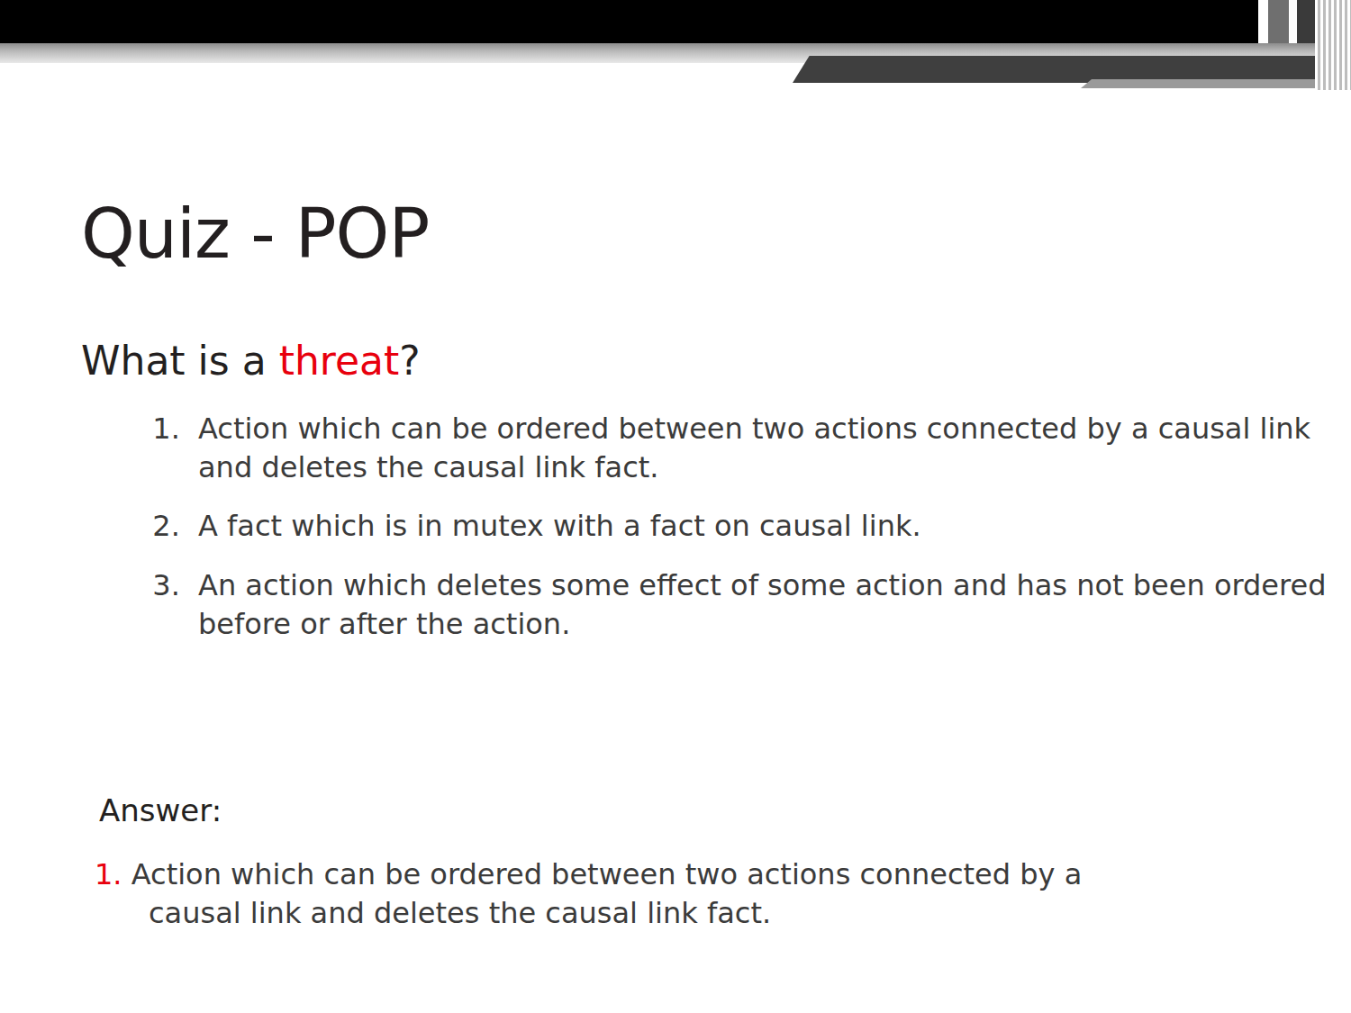Quiz - POP
What is a threat?
Action which can be ordered between two actions connected by a causal link and deletes the causal link fact.
A fact which is in mutex with a fact on causal link.
An action which deletes some effect of some action and has not been ordered before or after the action.
Answer:
1. Action which can be ordered between two actions connected by a causal link and deletes the causal link fact.